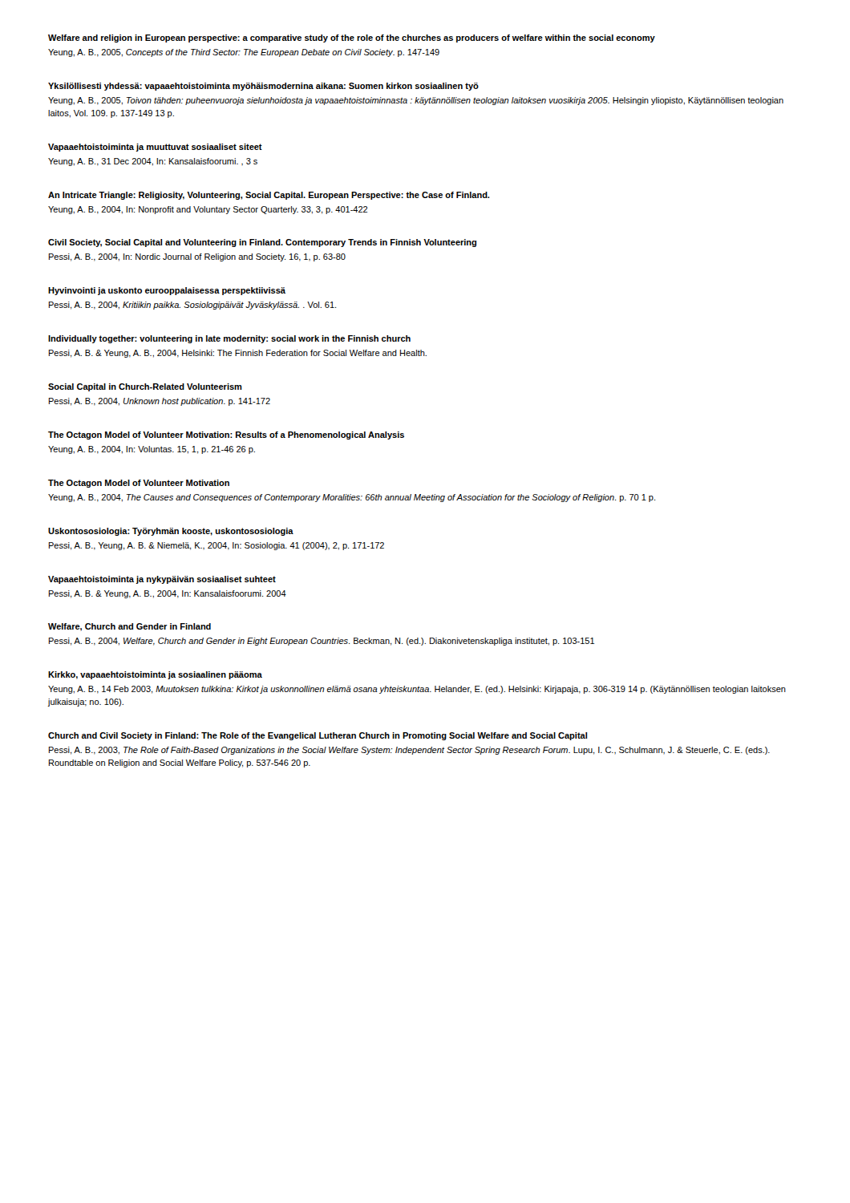Welfare and religion in European perspective: a comparative study of the role of the churches as producers of welfare within the social economy
Yeung, A. B., 2005, Concepts of the Third Sector: The European Debate on Civil Society. p. 147-149
Yksilöllisesti yhdessä: vapaaehtoistoiminta myöhäismodernina aikana: Suomen kirkon sosiaalinen työ
Yeung, A. B., 2005, Toivon tähden: puheenvuoroja sielunhoidosta ja vapaaehtoistoiminnasta : käytännöllisen teologian laitoksen vuosikirja 2005. Helsingin yliopisto, Käytännöllisen teologian laitos, Vol. 109. p. 137-149 13 p.
Vapaaehtoistoiminta ja muuttuvat sosiaaliset siteet
Yeung, A. B., 31 Dec 2004, In: Kansalaisfoorumi. , 3 s
An Intricate Triangle: Religiosity, Volunteering, Social Capital. European Perspective: the Case of Finland.
Yeung, A. B., 2004, In: Nonprofit and Voluntary Sector Quarterly. 33, 3, p. 401-422
Civil Society, Social Capital and Volunteering in Finland. Contemporary Trends in Finnish Volunteering
Pessi, A. B., 2004, In: Nordic Journal of Religion and Society. 16, 1, p. 63-80
Hyvinvointi ja uskonto eurooppalaisessa perspektiivissä
Pessi, A. B., 2004, Kritiikin paikka. Sosiologipäivät Jyväskylässä. . Vol. 61.
Individually together: volunteering in late modernity: social work in the Finnish church
Pessi, A. B. & Yeung, A. B., 2004, Helsinki: The Finnish Federation for Social Welfare and Health.
Social Capital in Church-Related Volunteerism
Pessi, A. B., 2004, Unknown host publication. p. 141-172
The Octagon Model of Volunteer Motivation: Results of a Phenomenological Analysis
Yeung, A. B., 2004, In: Voluntas. 15, 1, p. 21-46 26 p.
The Octagon Model of Volunteer Motivation
Yeung, A. B., 2004, The Causes and Consequences of Contemporary Moralities: 66th annual Meeting of Association for the Sociology of Religion. p. 70 1 p.
Uskontososiologia: Työryhmän kooste, uskontososiologia
Pessi, A. B., Yeung, A. B. & Niemelä, K., 2004, In: Sosiologia. 41 (2004), 2, p. 171-172
Vapaaehtoistoiminta ja nykypäivän sosiaaliset suhteet
Pessi, A. B. & Yeung, A. B., 2004, In: Kansalaisfoorumi. 2004
Welfare, Church and Gender in Finland
Pessi, A. B., 2004, Welfare, Church and Gender in Eight European Countries. Beckman, N. (ed.). Diakonivetenskapliga institutet, p. 103-151
Kirkko, vapaaehtoistoiminta ja sosiaalinen pääoma
Yeung, A. B., 14 Feb 2003, Muutoksen tulkkina: Kirkot ja uskonnollinen elämä osana yhteiskuntaa. Helander, E. (ed.). Helsinki: Kirjapaja, p. 306-319 14 p. (Käytännöllisen teologian laitoksen julkaisuja; no. 106).
Church and Civil Society in Finland: The Role of the Evangelical Lutheran Church in Promoting Social Welfare and Social Capital
Pessi, A. B., 2003, The Role of Faith-Based Organizations in the Social Welfare System: Independent Sector Spring Research Forum. Lupu, I. C., Schulmann, J. & Steuerle, C. E. (eds.). Roundtable on Religion and Social Welfare Policy, p. 537-546 20 p.